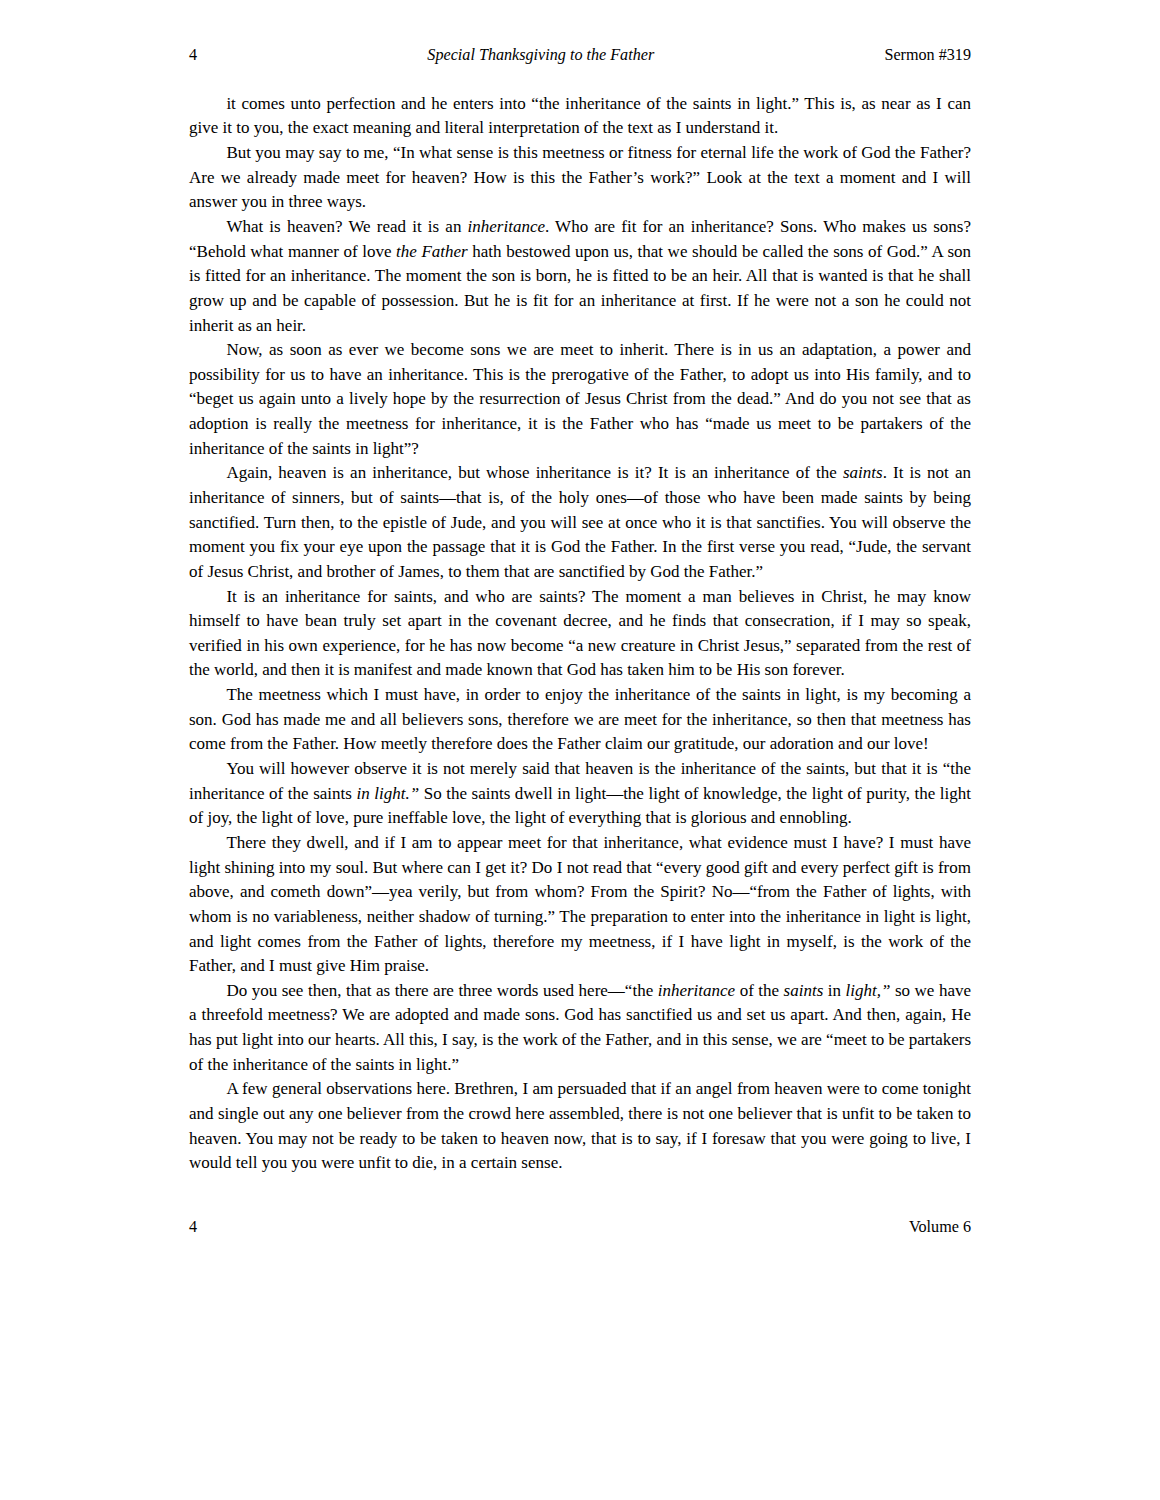4 Special Thanksgiving to the Father Sermon #319
it comes unto perfection and he enters into “the inheritance of the saints in light.” This is, as near as I can give it to you, the exact meaning and literal interpretation of the text as I understand it.
But you may say to me, “In what sense is this meetness or fitness for eternal life the work of God the Father? Are we already made meet for heaven? How is this the Father’s work?” Look at the text a moment and I will answer you in three ways.
What is heaven? We read it is an inheritance. Who are fit for an inheritance? Sons. Who makes us sons? “Behold what manner of love the Father hath bestowed upon us, that we should be called the sons of God.” A son is fitted for an inheritance. The moment the son is born, he is fitted to be an heir. All that is wanted is that he shall grow up and be capable of possession. But he is fit for an inheritance at first. If he were not a son he could not inherit as an heir.
Now, as soon as ever we become sons we are meet to inherit. There is in us an adaptation, a power and possibility for us to have an inheritance. This is the prerogative of the Father, to adopt us into His family, and to “beget us again unto a lively hope by the resurrection of Jesus Christ from the dead.” And do you not see that as adoption is really the meetness for inheritance, it is the Father who has “made us meet to be partakers of the inheritance of the saints in light”?
Again, heaven is an inheritance, but whose inheritance is it? It is an inheritance of the saints. It is not an inheritance of sinners, but of saints—that is, of the holy ones—of those who have been made saints by being sanctified. Turn then, to the epistle of Jude, and you will see at once who it is that sanctifies. You will observe the moment you fix your eye upon the passage that it is God the Father. In the first verse you read, “Jude, the servant of Jesus Christ, and brother of James, to them that are sanctified by God the Father.”
It is an inheritance for saints, and who are saints? The moment a man believes in Christ, he may know himself to have bean truly set apart in the covenant decree, and he finds that consecration, if I may so speak, verified in his own experience, for he has now become “a new creature in Christ Jesus,” separated from the rest of the world, and then it is manifest and made known that God has taken him to be His son forever.
The meetness which I must have, in order to enjoy the inheritance of the saints in light, is my becoming a son. God has made me and all believers sons, therefore we are meet for the inheritance, so then that meetness has come from the Father. How meetly therefore does the Father claim our gratitude, our adoration and our love!
You will however observe it is not merely said that heaven is the inheritance of the saints, but that it is “the inheritance of the saints in light.” So the saints dwell in light—the light of knowledge, the light of purity, the light of joy, the light of love, pure ineffable love, the light of everything that is glorious and ennobling.
There they dwell, and if I am to appear meet for that inheritance, what evidence must I have? I must have light shining into my soul. But where can I get it? Do I not read that “every good gift and every perfect gift is from above, and cometh down”—yea verily, but from whom? From the Spirit? No—“from the Father of lights, with whom is no variableness, neither shadow of turning.” The preparation to enter into the inheritance in light is light, and light comes from the Father of lights, therefore my meetness, if I have light in myself, is the work of the Father, and I must give Him praise.
Do you see then, that as there are three words used here—“the inheritance of the saints in light,” so we have a threefold meetness? We are adopted and made sons. God has sanctified us and set us apart. And then, again, He has put light into our hearts. All this, I say, is the work of the Father, and in this sense, we are “meet to be partakers of the inheritance of the saints in light.”
A few general observations here. Brethren, I am persuaded that if an angel from heaven were to come tonight and single out any one believer from the crowd here assembled, there is not one believer that is unfit to be taken to heaven. You may not be ready to be taken to heaven now, that is to say, if I foresaw that you were going to live, I would tell you you were unfit to die, in a certain sense.
4 Volume 6